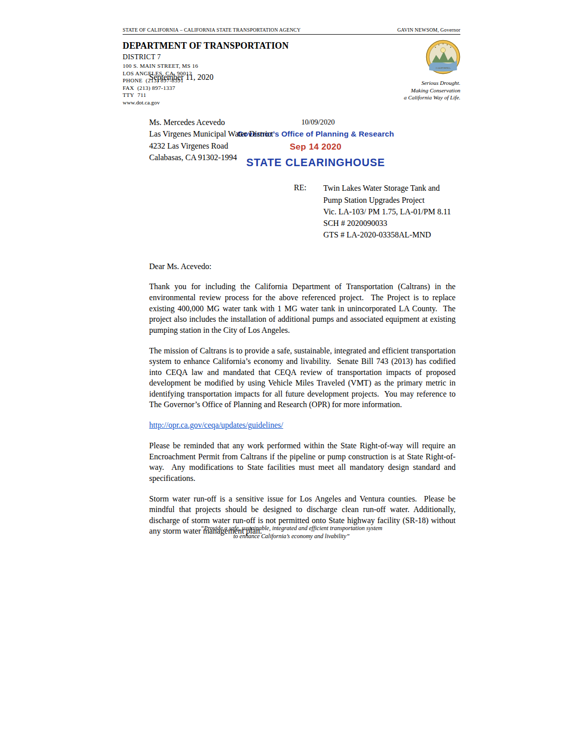State of California – California State Transportation Agency
Gavin Newsom, Governor
CALIFORNIA
DEPARTMENT OF TRANSPORTATION
DISTRICT 7
100 S. MAIN STREET, MS 16
LOS ANGELES, CA 90012
PHONE (213) 897-8391
FAX (213) 897-1337
TTY 711
www.dot.ca.gov
Serious Drought.
Making Conservation
a California Way of Life.
10/09/2020
Governor’s Office of Planning & Research
Sep 14 2020
STATE CLEARINGHOUSE
September 11, 2020
Ms. Mercedes Acevedo
Las Virgenes Municipal Water District
4232 Las Virgenes Road
Calabasas, CA 91302-1994
RE:
Twin Lakes Water Storage Tank and
Pump Station Upgrades Project
Vic. LA-103/ PM 1.75, LA-01/PM 8.11
SCH # 2020090033
GTS # LA-2020-03358AL-MND
Dear Ms. Acevedo:
Thank you for including the California Department of Transportation (Caltrans) in the environmental review process for the above referenced project. The Project is to replace existing 400,000 MG water tank with 1 MG water tank in unincorporated LA County. The project also includes the installation of additional pumps and associated equipment at existing pumping station in the City of Los Angeles.
The mission of Caltrans is to provide a safe, sustainable, integrated and efficient transportation system to enhance California’s economy and livability. Senate Bill 743 (2013) has codified into CEQA law and mandated that CEQA review of transportation impacts of proposed development be modified by using Vehicle Miles Traveled (VMT) as the primary metric in identifying transportation impacts for all future development projects. You may reference to The Governor’s Office of Planning and Research (OPR) for more information.
http://opr.ca.gov/ceqa/updates/guidelines/
Please be reminded that any work performed within the State Right-of-way will require an Encroachment Permit from Caltrans if the pipeline or pump construction is at State Right-of-way. Any modifications to State facilities must meet all mandatory design standard and specifications.
Storm water run-off is a sensitive issue for Los Angeles and Ventura counties. Please be mindful that projects should be designed to discharge clean run-off water. Additionally, discharge of storm water run-off is not permitted onto State highway facility (SR-18) without any storm water management plan.
“Provide a safe, sustainable, integrated and efficient transportation system
to enhance California’s economy and livability”